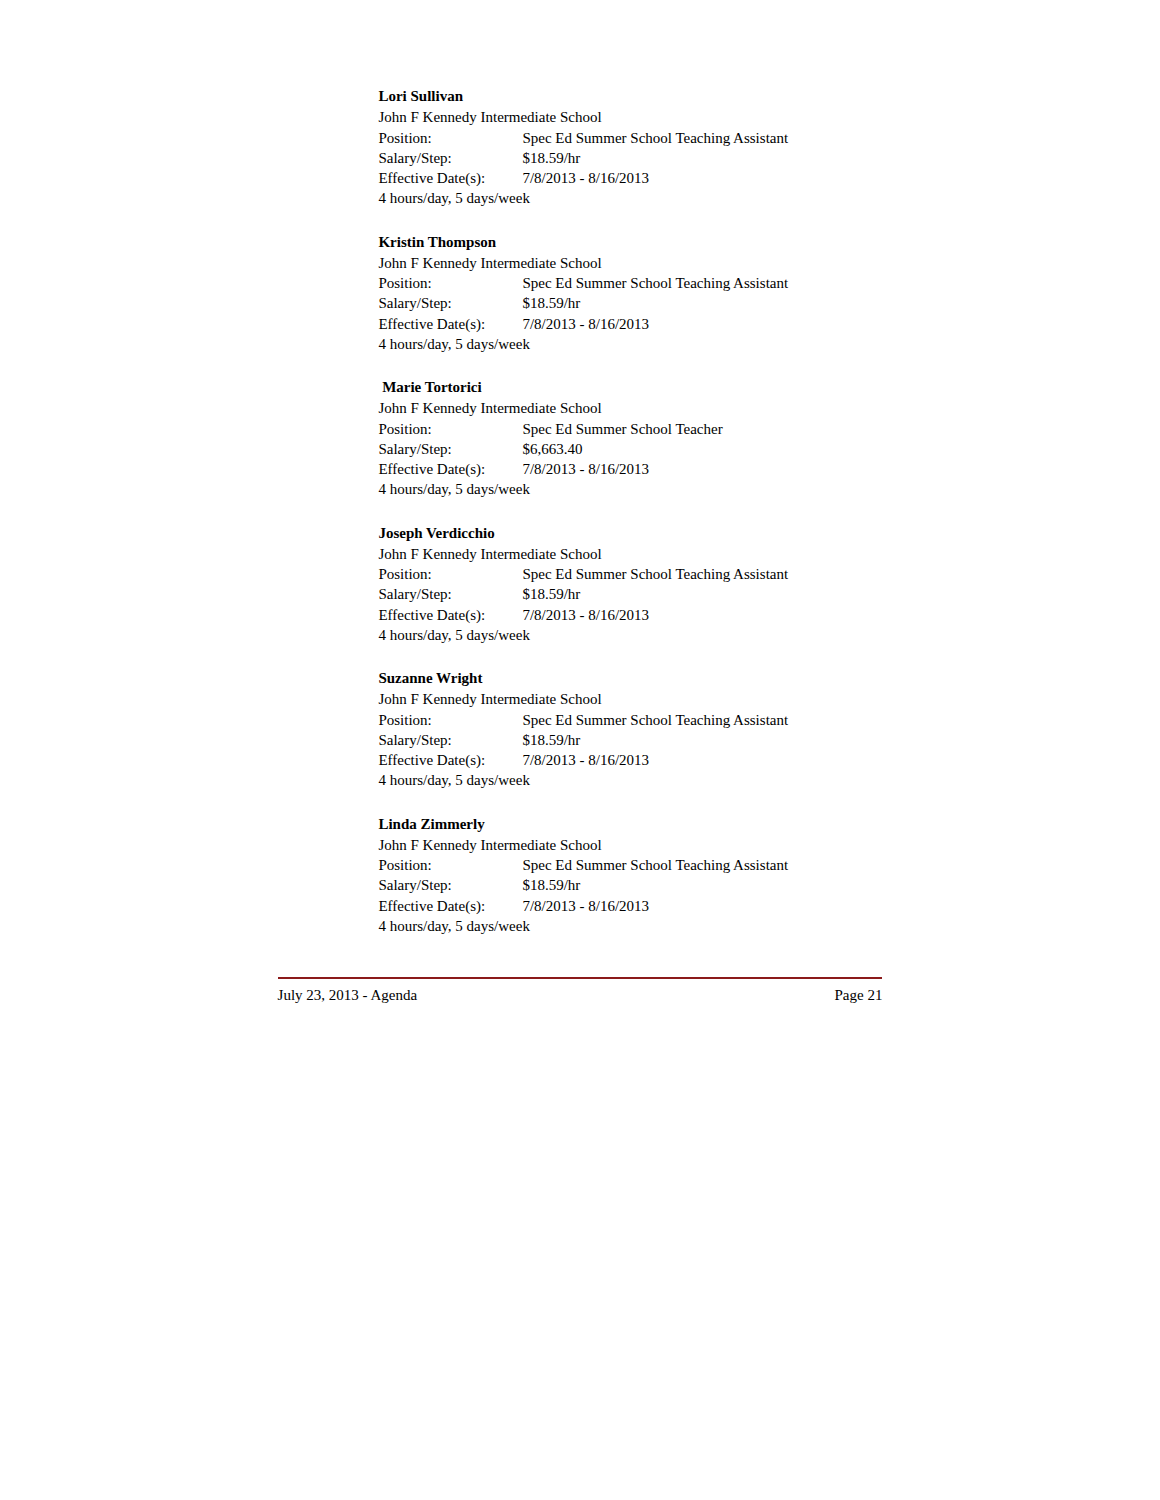Lori Sullivan
John F Kennedy Intermediate School
Position: Spec Ed Summer School Teaching Assistant
Salary/Step:$18.59/hr
Effective Date(s): 7/8/2013 - 8/16/2013
4 hours/day, 5 days/week
Kristin Thompson
John F Kennedy Intermediate School
Position: Spec Ed Summer School Teaching Assistant
Salary/Step:$18.59/hr
Effective Date(s): 7/8/2013 - 8/16/2013
4 hours/day, 5 days/week
Marie Tortorici
John F Kennedy Intermediate School
Position: Spec Ed Summer School Teacher
Salary/Step:$6,663.40
Effective Date(s): 7/8/2013 - 8/16/2013
4 hours/day, 5 days/week
Joseph Verdicchio
John F Kennedy Intermediate School
Position: Spec Ed Summer School Teaching Assistant
Salary/Step:$18.59/hr
Effective Date(s): 7/8/2013 - 8/16/2013
4 hours/day, 5 days/week
Suzanne Wright
John F Kennedy Intermediate School
Position: Spec Ed Summer School Teaching Assistant
Salary/Step:$18.59/hr
Effective Date(s): 7/8/2013 - 8/16/2013
4 hours/day, 5 days/week
Linda Zimmerly
John F Kennedy Intermediate School
Position: Spec Ed Summer School Teaching Assistant
Salary/Step:$18.59/hr
Effective Date(s): 7/8/2013 - 8/16/2013
4 hours/day, 5 days/week
July 23, 2013 - Agenda Page 21